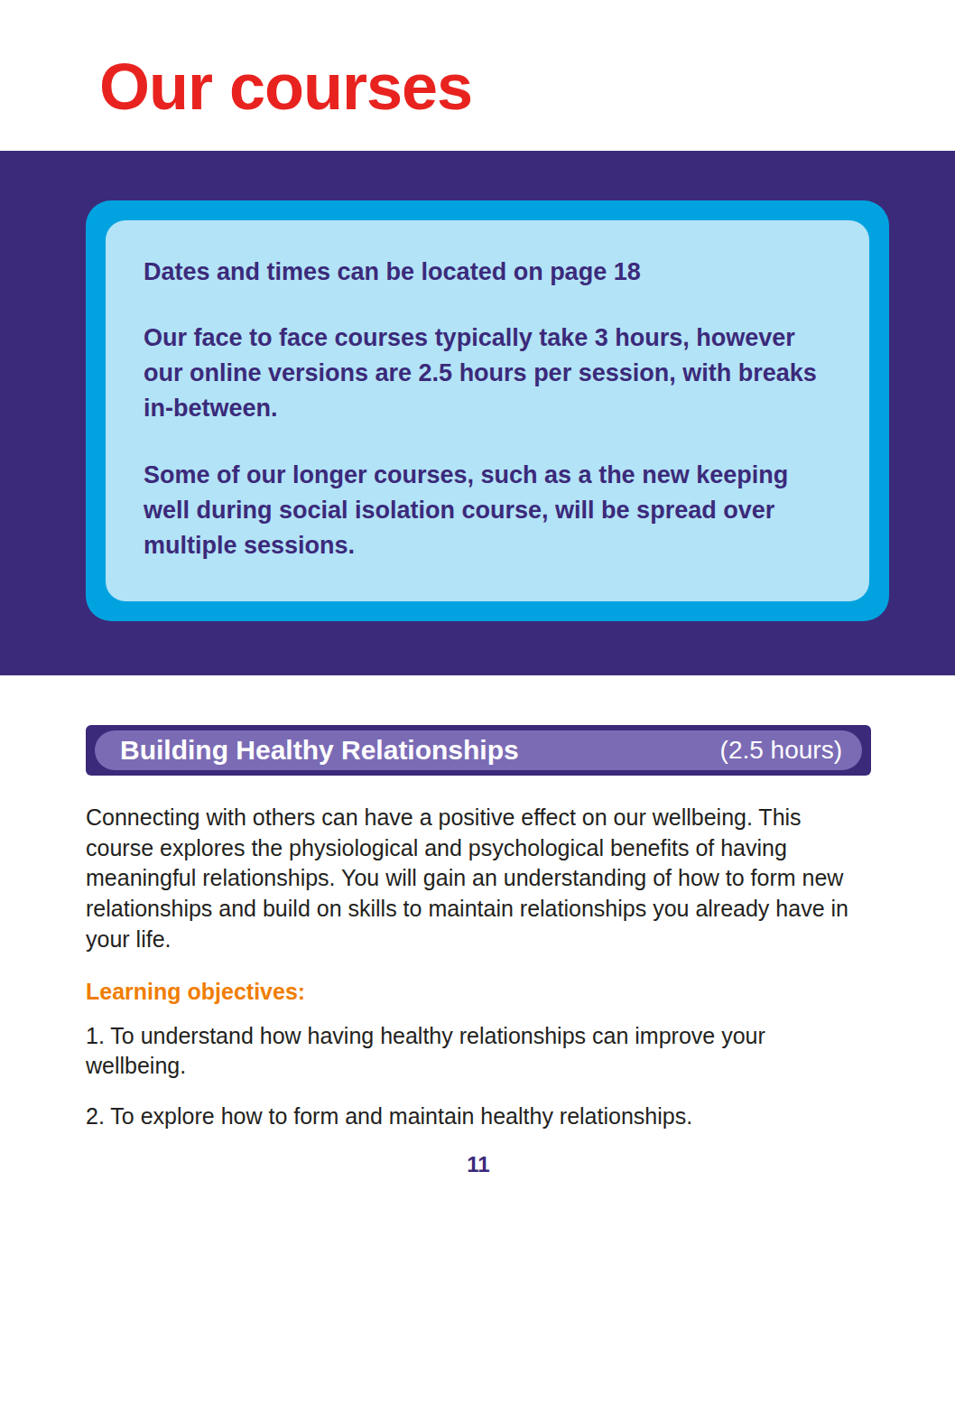Our courses
Dates and times can be located on page 18
Our face to face courses typically take 3 hours, however our online versions are 2.5 hours per session, with breaks in-between.
Some of our longer courses, such as a the new keeping well during social isolation course, will be spread over multiple sessions.
Building Healthy Relationships (2.5 hours)
Connecting with others can have a positive effect on our wellbeing. This course explores the physiological and psychological benefits of having meaningful relationships. You will gain an understanding of how to form new relationships and build on skills to maintain relationships you already have in your life.
Learning objectives:
1. To understand how having healthy relationships can improve your wellbeing.
2. To explore how to form and maintain healthy relationships.
11